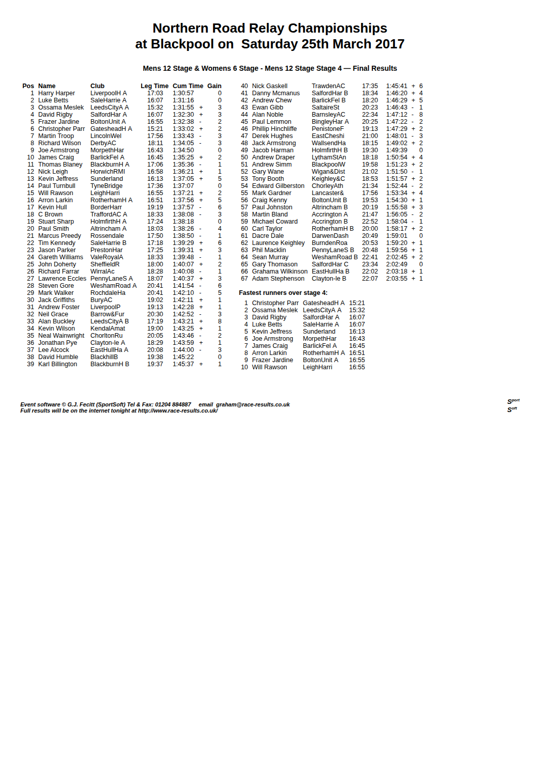Northern Road Relay Championships
at Blackpool on Saturday 25th March 2017
Mens 12 Stage & Womens 6 Stage - Mens 12 Stage Stage 4 — Final Results
| Pos | Name | Club | Leg Time | Cum Time | Gain |
| --- | --- | --- | --- | --- | --- |
| 1 | Harry Harper | LiverpoolH A | 17:03 | | 1:30:57 | | 0 |
| 2 | Luke Betts | SaleHarrie A | 16:07 | | 1:31:16 | | 0 |
| 3 | Ossama Meslek | LeedsCityA A | 15:32 | | 1:31:55 | + | 3 |
| 4 | David Rigby | SalfordHar A | 16:07 | | 1:32:30 | + | 3 |
| 5 | Frazer Jardine | BoltonUnit A | 16:55 | | 1:32:38 | - | 2 |
| 6 | Christopher Parr | GatesheadH A | 15:21 | | 1:33:02 | + | 2 |
| 7 | Martin Troop | LincolnWel | 17:56 | | 1:33:43 | - | 3 |
| 8 | Richard Wilson | DerbyAC | 18:11 | | 1:34:05 | - | 3 |
| 9 | Joe Armstrong | MorpethHar | 16:43 | | 1:34:50 | | 0 |
| 10 | James Craig | BarlickFel A | 16:45 | | 1:35:25 | + | 2 |
| 11 | Thomas Blaney | BlackburnH A | 17:06 | | 1:35:36 | - | 1 |
| 12 | Nick Leigh | HorwichRMI | 16:58 | | 1:36:21 | + | 1 |
| 13 | Kevin Jeffress | Sunderland | 16:13 | | 1:37:05 | + | 5 |
| 14 | Paul Turnbull | TyneBridge | 17:36 | | 1:37:07 | | 0 |
| 15 | Will Rawson | LeighHarri | 16:55 | | 1:37:21 | + | 2 |
| 16 | Arron Larkin | RotherhamH A | 16:51 | | 1:37:56 | + | 5 |
| 17 | Kevin Hull | BorderHarr | 19:19 | | 1:37:57 | - | 6 |
| 18 | C Brown | TraffordAC A | 18:33 | | 1:38:08 | - | 3 |
| 19 | Stuart Sharp | HolmfirthH A | 17:24 | | 1:38:18 | | 0 |
| 20 | Paul Smith | Altrincham A | 18:03 | | 1:38:26 | - | 4 |
| 21 | Marcus Preedy | Rossendale | 17:50 | | 1:38:50 | - | 1 |
| 22 | Tim Kennedy | SaleHarrie B | 17:18 | | 1:39:29 | + | 6 |
| 23 | Jason Parker | PrestonHar | 17:25 | | 1:39:31 | + | 3 |
| 24 | Gareth Williams | ValeRoyalA | 18:33 | | 1:39:48 | - | 1 |
| 25 | John Doherty | SheffieldR | 18:00 | | 1:40:07 | + | 2 |
| 26 | Richard Farrar | WirralAc | 18:28 | | 1:40:08 | - | 1 |
| 27 | Lawrence Eccles | PennyLaneS A | 18:07 | | 1:40:37 | + | 3 |
| 28 | Steven Gore | WeshamRoad A | 20:41 | | 1:41:54 | - | 6 |
| 29 | Mark Walker | RochdaleHa | 20:41 | | 1:42:10 | - | 5 |
| 30 | Jack Griffiths | BuryAC | 19:02 | | 1:42:11 | + | 1 |
| 31 | Andrew Foster | LiverpoolP | 19:13 | | 1:42:28 | + | 1 |
| 32 | Neil Grace | Barrow&Fur | 20:30 | | 1:42:52 | - | 3 |
| 33 | Alan Buckley | LeedsCityA B | 17:19 | | 1:43:21 | + | 8 |
| 34 | Kevin Wilson | KendalAmat | 19:00 | | 1:43:25 | + | 1 |
| 35 | Neal Wainwright | ChorltonRu | 20:05 | | 1:43:46 | - | 2 |
| 36 | Jonathan Pye | Clayton-le A | 18:29 | | 1:43:59 | + | 1 |
| 37 | Lee Alcock | EastHullHa A | 20:08 | | 1:44:00 | - | 3 |
| 38 | David Humble | BlackhillB | 19:38 | | 1:45:22 | | 0 |
| 39 | Karl Billington | BlackburnH B | 19:37 | | 1:45:37 | + | 1 |
| 40 | Nick Gaskell | TrawdenAC | 17:35 | | 1:45:41 | + | 6 |
| 41 | Danny Mcmanus | SalfordHar B | 18:34 | | 1:46:20 | + | 4 |
| 42 | Andrew Chew | BarlickFel B | 18:20 | | 1:46:29 | + | 5 |
| 43 | Ewan Gibb | SaltaireSt | 20:23 | | 1:46:43 | - | 1 |
| 44 | Alan Noble | BarnsleyAC | 22:34 | | 1:47:12 | - | 8 |
| 45 | Paul Lemmon | BingleyHar A | 20:25 | | 1:47:22 | - | 2 |
| 46 | Phillip Hinchliffe | PenistoneF | 19:13 | | 1:47:29 | + | 2 |
| 47 | Derek Hughes | EastCheshi | 21:00 | | 1:48:01 | - | 3 |
| 48 | Jack Armstrong | WallsendHa | 18:15 | | 1:49:02 | + | 2 |
| 49 | Jacob Harman | HolmfirthH B | 19:30 | | 1:49:39 | | 0 |
| 50 | Andrew Draper | LythamStAn | 18:18 | | 1:50:54 | + | 4 |
| 51 | Andrew Simm | BlackpoolW | 19:58 | | 1:51:23 | + | 2 |
| 52 | Gary Wane | Wigan&Dist | 21:02 | | 1:51:50 | - | 1 |
| 53 | Tony Booth | Keighley&C | 18:53 | | 1:51:57 | + | 2 |
| 54 | Edward Gilberston | ChorleyAth | 21:34 | | 1:52:44 | - | 2 |
| 55 | Mark Gardner | Lancaster& | 17:56 | | 1:53:34 | + | 4 |
| 56 | Craig Kenny | BoltonUnit B | 19:53 | | 1:54:30 | + | 1 |
| 57 | Paul Johnston | Altrincham B | 20:19 | | 1:55:58 | + | 3 |
| 58 | Martin Bland | Accrington A | 21:47 | | 1:56:05 | - | 2 |
| 59 | Michael Coward | Accrington B | 22:52 | | 1:58:04 | - | 1 |
| 60 | Carl Taylor | RotherhamH B | 20:00 | | 1:58:17 | + | 2 |
| 61 | Dacre Dale | DarwenDash | 20:49 | | 1:59:01 | | 0 |
| 62 | Laurence Keighley | BurndenRoa | 20:53 | | 1:59:20 | + | 1 |
| 63 | Phil Macklin | PennyLaneS B | 20:48 | | 1:59:56 | + | 1 |
| 64 | Sean Murray | WeshamRoad B | 22:41 | | 2:02:45 | + | 2 |
| 65 | Gary Thomason | SalfordHar C | 23:34 | | 2:02:49 | | 0 |
| 66 | Grahama Wilkinson | EastHullHa B | 22:02 | | 2:03:18 | + | 1 |
| 67 | Adam Stephenson | Clayton-le B | 22:07 | | 2:03:55 | + | 1 |
Fastest runners over stage 4:
| 1 | Christopher Parr | GatesheadH A | 15:21 |
| 2 | Ossama Meslek | LeedsCityA A | 15:32 |
| 3 | David Rigby | SalfordHar A | 16:07 |
| 4 | Luke Betts | SaleHarrie A | 16:07 |
| 5 | Kevin Jeffress | Sunderland | 16:13 |
| 6 | Joe Armstrong | MorpethHar | 16:43 |
| 7 | James Craig | BarlickFel A | 16:45 |
| 8 | Arron Larkin | RotherhamH A | 16:51 |
| 9 | Frazer Jardine | BoltonUnit A | 16:55 |
| 10 | Will Rawson | LeighHarri | 16:55 |
Event software © G.J. Fecitt (SportSoft) Tel & Fax: 01204 884887 email graham@race-results.co.uk
Full results will be on the internet tonight at http://www.race-results.co.uk/ Sport
Soft